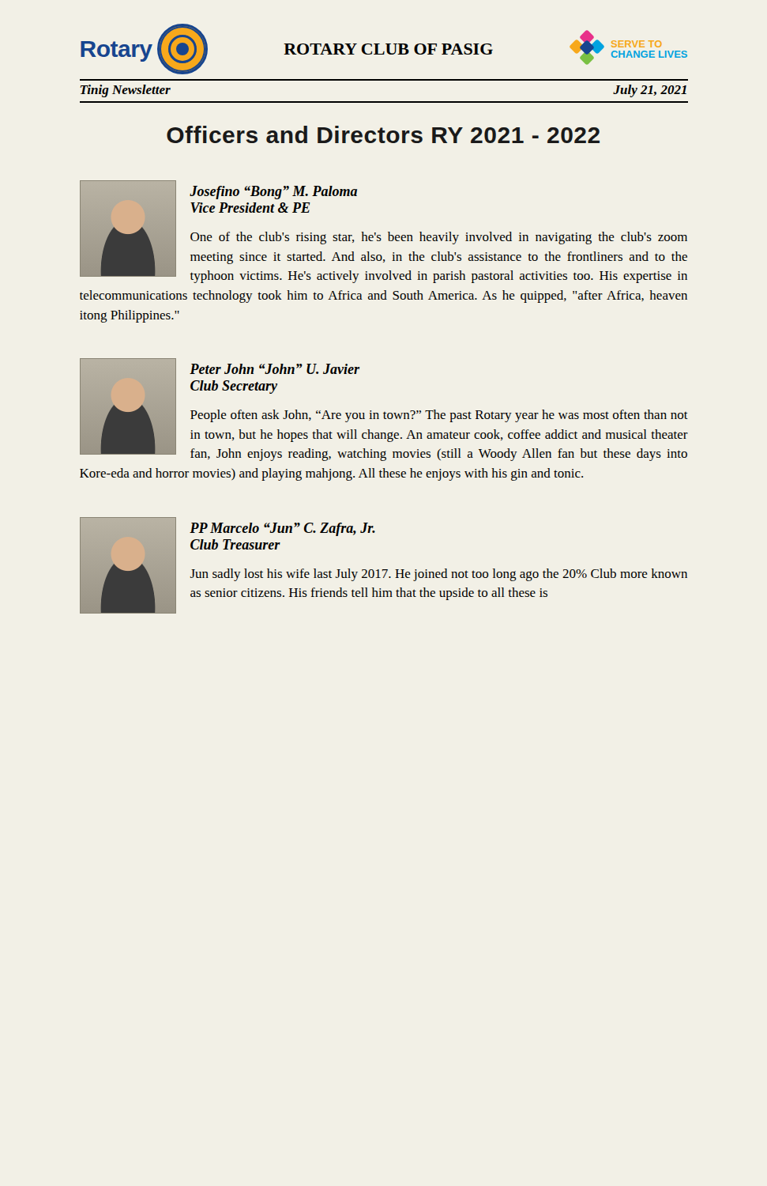Rotary
ROTARY CLUB OF PASIG
SERVE TO CHANGE LIVES
Tinig Newsletter July 21, 2021
Officers and Directors RY 2021 - 2022
Josefino “Bong” M. Paloma
Vice President & PE
One of the club's rising star, he's been heavily involved in navigating the club's zoom meeting since it started. And also, in the club's assistance to the frontliners and to the typhoon victims. He's actively involved in parish pastoral activities too. His expertise in telecommunications technology took him to Africa and South America. As he quipped, "after Africa, heaven itong Philippines."
Peter John “John” U. Javier
Club Secretary
People often ask John, “Are you in town?” The past Rotary year he was most often than not in town, but he hopes that will change. An amateur cook, coffee addict and musical theater fan, John enjoys reading, watching movies (still a Woody Allen fan but these days into Kore-eda and horror movies) and playing mahjong. All these he enjoys with his gin and tonic.
PP Marcelo “Jun” C. Zafra, Jr.
Club Treasurer
Jun sadly lost his wife last July 2017. He joined not too long ago the 20% Club more known as senior citizens. His friends tell him that the upside to all these is